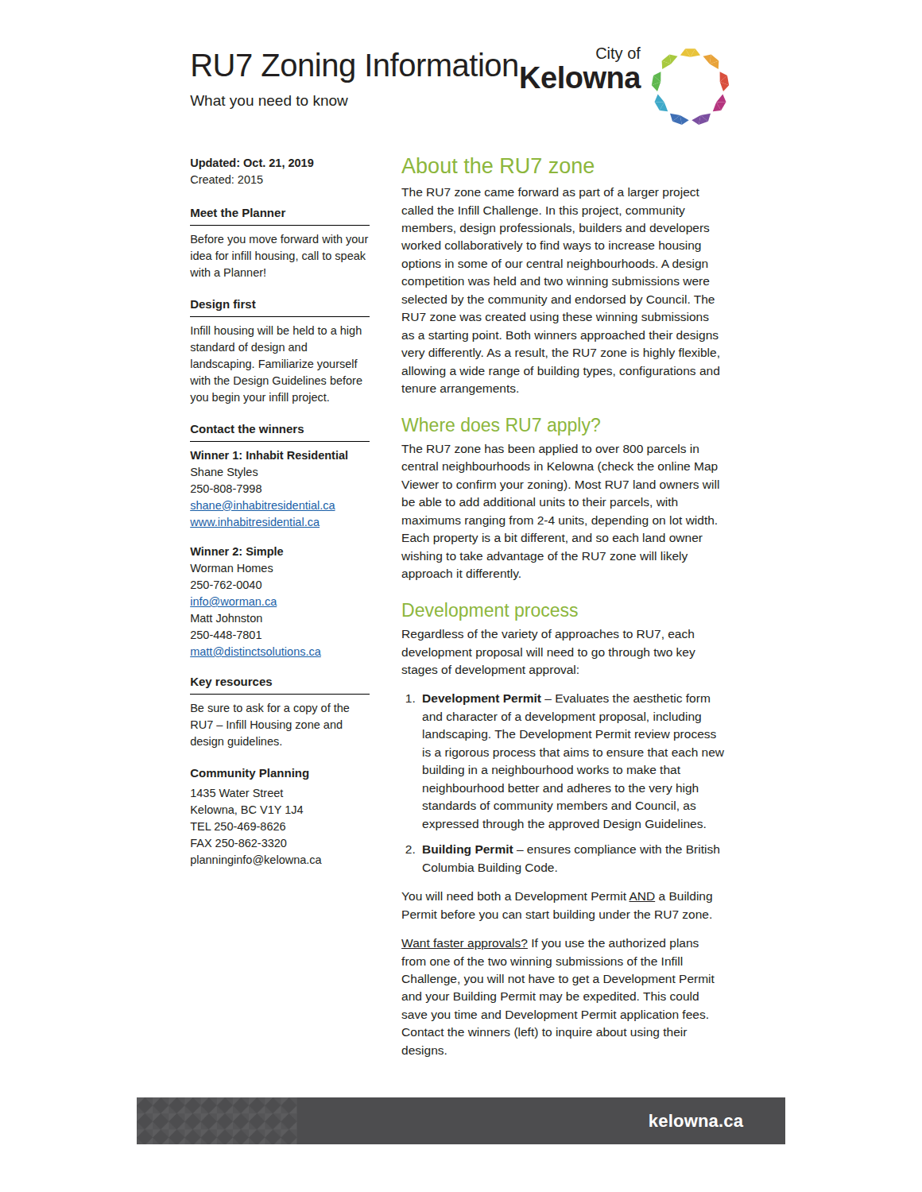RU7 Zoning Information
What you need to know
City of Kelowna
Updated: Oct. 21, 2019
Created: 2015
Meet the Planner
Before you move forward with your idea for infill housing, call to speak with a Planner!
Design first
Infill housing will be held to a high standard of design and landscaping. Familiarize yourself with the Design Guidelines before you begin your infill project.
Contact the winners
Winner 1: Inhabit Residential
Shane Styles
250-808-7998
shane@inhabitresidential.ca
www.inhabitresidential.ca
Winner 2: Simple
Worman Homes
250-762-0040
info@worman.ca
Matt Johnston
250-448-7801
matt@distinctsolutions.ca
Key resources
Be sure to ask for a copy of the RU7 – Infill Housing zone and design guidelines.
Community Planning
1435 Water Street
Kelowna, BC V1Y 1J4
TEL 250-469-8626
FAX 250-862-3320
planninginfo@kelowna.ca
About the RU7 zone
The RU7 zone came forward as part of a larger project called the Infill Challenge. In this project, community members, design professionals, builders and developers worked collaboratively to find ways to increase housing options in some of our central neighbourhoods. A design competition was held and two winning submissions were selected by the community and endorsed by Council. The RU7 zone was created using these winning submissions as a starting point. Both winners approached their designs very differently. As a result, the RU7 zone is highly flexible, allowing a wide range of building types, configurations and tenure arrangements.
Where does RU7 apply?
The RU7 zone has been applied to over 800 parcels in central neighbourhoods in Kelowna (check the online Map Viewer to confirm your zoning). Most RU7 land owners will be able to add additional units to their parcels, with maximums ranging from 2-4 units, depending on lot width. Each property is a bit different, and so each land owner wishing to take advantage of the RU7 zone will likely approach it differently.
Development process
Regardless of the variety of approaches to RU7, each development proposal will need to go through two key stages of development approval:
Development Permit – Evaluates the aesthetic form and character of a development proposal, including landscaping. The Development Permit review process is a rigorous process that aims to ensure that each new building in a neighbourhood works to make that neighbourhood better and adheres to the very high standards of community members and Council, as expressed through the approved Design Guidelines.
Building Permit – ensures compliance with the British Columbia Building Code.
You will need both a Development Permit AND a Building Permit before you can start building under the RU7 zone.
Want faster approvals? If you use the authorized plans from one of the two winning submissions of the Infill Challenge, you will not have to get a Development Permit and your Building Permit may be expedited. This could save you time and Development Permit application fees. Contact the winners (left) to inquire about using their designs.
kelowna.ca